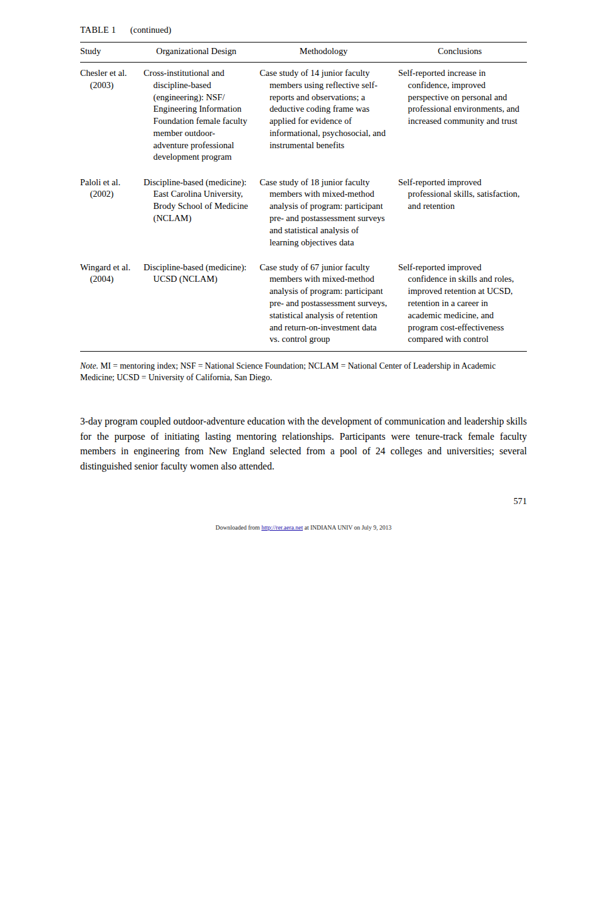TABLE 1(continued)
| Study | Organizational Design | Methodology | Conclusions |
| --- | --- | --- | --- |
| Chesler et al. (2003) | Cross-institutional and discipline-based (engineering): NSF/ Engineering Information Foundation female faculty member outdoor-adventure professional development program | Case study of 14 junior faculty members using reflective self-reports and observations; a deductive coding frame was applied for evidence of informational, psychosocial, and instrumental benefits | Self-reported increase in confidence, improved perspective on personal and professional environments, and increased community and trust |
| Paloli et al. (2002) | Discipline-based (medicine): East Carolina University, Brody School of Medicine (NCLAM) | Case study of 18 junior faculty members with mixed-method analysis of program: participant pre- and postassessment surveys and statistical analysis of learning objectives data | Self-reported improved professional skills, satisfaction, and retention |
| Wingard et al. (2004) | Discipline-based (medicine): UCSD (NCLAM) | Case study of 67 junior faculty members with mixed-method analysis of program: participant pre- and postassessment surveys, statistical analysis of retention and return-on-investment data vs. control group | Self-reported improved confidence in skills and roles, improved retention at UCSD, retention in a career in academic medicine, and program cost-effectiveness compared with control |
Note. MI = mentoring index; NSF = National Science Foundation; NCLAM = National Center of Leadership in Academic Medicine; UCSD = University of California, San Diego.
3-day program coupled outdoor-adventure education with the development of communication and leadership skills for the purpose of initiating lasting mentoring relationships. Participants were tenure-track female faculty members in engineering from New England selected from a pool of 24 colleges and universities; several distinguished senior faculty women also attended.
571
Downloaded from http://rer.aera.net at INDIANA UNIV on July 9, 2013